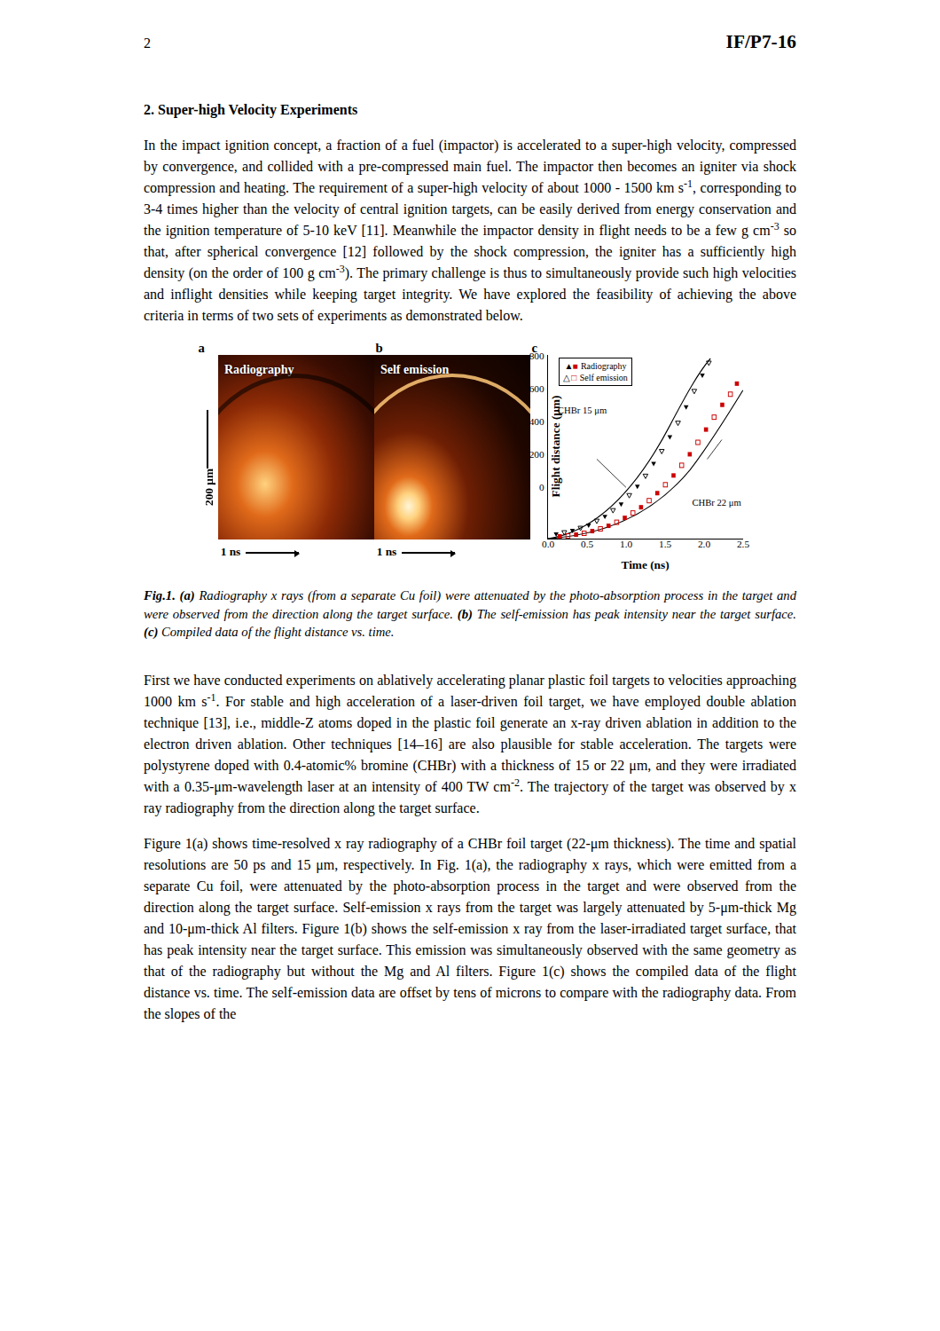2 IF/P7-16
2. Super-high Velocity Experiments
In the impact ignition concept, a fraction of a fuel (impactor) is accelerated to a super-high velocity, compressed by convergence, and collided with a pre-compressed main fuel. The impactor then becomes an igniter via shock compression and heating. The requirement of a super-high velocity of about 1000 - 1500 km s-1, corresponding to 3-4 times higher than the velocity of central ignition targets, can be easily derived from energy conservation and the ignition temperature of 5-10 keV [11]. Meanwhile the impactor density in flight needs to be a few g cm-3 so that, after spherical convergence [12] followed by the shock compression, the igniter has a sufficiently high density (on the order of 100 g cm-3). The primary challenge is thus to simultaneously provide such high velocities and inflight densities while keeping target integrity. We have explored the feasibility of achieving the above criteria in terms of two sets of experiments as demonstrated below.
a
200 μm
Radiography
1 ns
b
Self emission
1 ns
c
Flight distance (μm) 800 600 400 200 0 0.0 0.5 1.0 1.5 2.0 2.5
▲■ Radiography
△□ Self emission
CHBr 15 μm CHBr 22 μm
Time (ns)
Fig.1. (a) Radiography x rays (from a separate Cu foil) were attenuated by the photo-absorption process in the target and were observed from the direction along the target surface. (b) The self-emission has peak intensity near the target surface. (c) Compiled data of the flight distance vs. time.
First we have conducted experiments on ablatively accelerating planar plastic foil targets to velocities approaching 1000 km s-1. For stable and high acceleration of a laser-driven foil target, we have employed double ablation technique [13], i.e., middle-Z atoms doped in the plastic foil generate an x-ray driven ablation in addition to the electron driven ablation. Other techniques [14–16] are also plausible for stable acceleration. The targets were polystyrene doped with 0.4-atomic% bromine (CHBr) with a thickness of 15 or 22 μm, and they were irradiated with a 0.35-μm-wavelength laser at an intensity of 400 TW cm-2. The trajectory of the target was observed by x ray radiography from the direction along the target surface.
Figure 1(a) shows time-resolved x ray radiography of a CHBr foil target (22-μm thickness). The time and spatial resolutions are 50 ps and 15 μm, respectively. In Fig. 1(a), the radiography x rays, which were emitted from a separate Cu foil, were attenuated by the photo-absorption process in the target and were observed from the direction along the target surface. Self-emission x rays from the target was largely attenuated by 5-μm-thick Mg and 10-μm-thick Al filters. Figure 1(b) shows the self-emission x ray from the laser-irradiated target surface, that has peak intensity near the target surface. This emission was simultaneously observed with the same geometry as that of the radiography but without the Mg and Al filters. Figure 1(c) shows the compiled data of the flight distance vs. time. The self-emission data are offset by tens of microns to compare with the radiography data. From the slopes of the